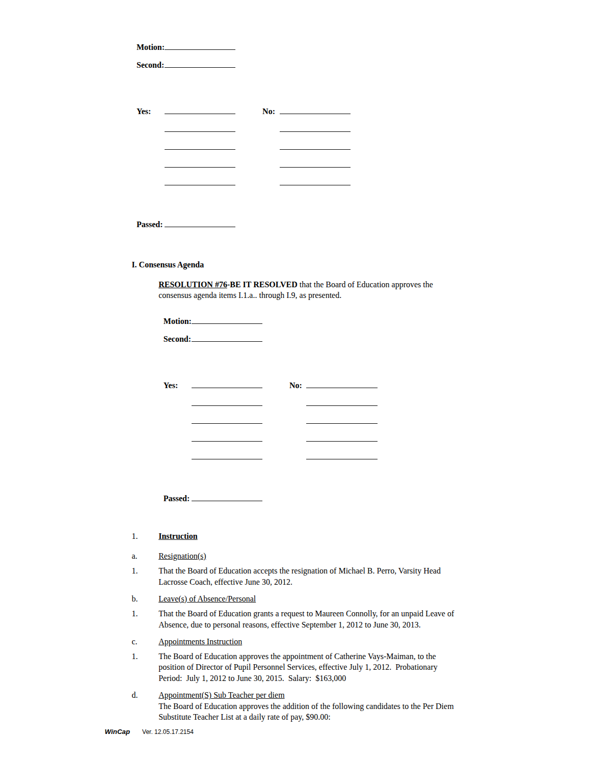| Motion: | | | |
| Second: | | | |
| Yes: | | No: | |
| Passed: | | | |
I. Consensus Agenda
RESOLUTION #76-BE IT RESOLVED that the Board of Education approves the consensus agenda items I.1.a.. through I.9, as presented.
| Motion: | | | |
| Second: | | | |
| Yes: | | No: | |
| Passed: | | | |
1.
Instruction
a.
Resignation(s)
1.
That the Board of Education accepts the resignation of Michael B. Perro, Varsity Head Lacrosse Coach, effective June 30, 2012.
b.
Leave(s) of Absence/Personal
1.
That the Board of Education grants a request to Maureen Connolly, for an unpaid Leave of Absence, due to personal reasons, effective September 1, 2012 to June 30, 2013.
c.
Appointments Instruction
1.
The Board of Education approves the appointment of Catherine Vays-Maiman, to the position of Director of Pupil Personnel Services, effective July 1, 2012. Probationary Period: July 1, 2012 to June 30, 2015. Salary: $163,000
d.
Appointment(S) Sub Teacher per diem
The Board of Education approves the addition of the following candidates to the Per Diem Substitute Teacher List at a daily rate of pay, $90.00:
WinCap Ver. 12.05.17.2154